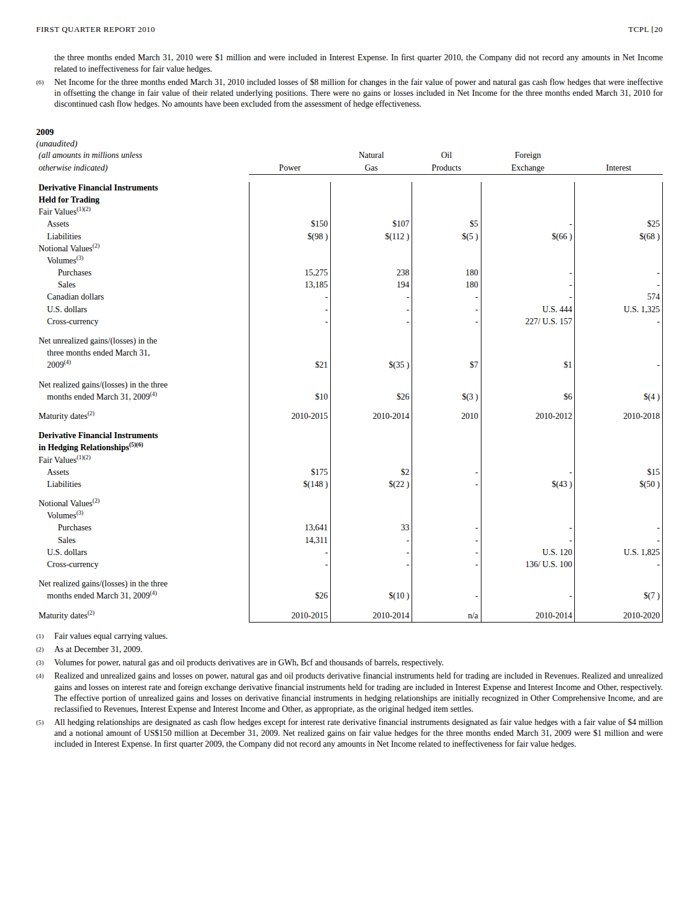FIRST QUARTER REPORT 2010
TCPL [20
the three months ended March 31, 2010 were $1 million and were included in Interest Expense. In first quarter 2010, the Company did not record any amounts in Net Income related to ineffectiveness for fair value hedges.
(6)
Net Income for the three months ended March 31, 2010 included losses of $8 million for changes in the fair value of power and natural gas cash flow hedges that were ineffective in offsetting the change in fair value of their related underlying positions. There were no gains or losses included in Net Income for the three months ended March 31, 2010 for discontinued cash flow hedges. No amounts have been excluded from the assessment of hedge effectiveness.
2009
(unaudited)
| (all amounts in millions unless | | Natural | Oil | Foreign | |
| otherwise indicated) | Power | Gas | Products | Exchange | Interest |
| Derivative Financial Instruments | | | | | |
| Held for Trading | | | | | |
| Fair Values (1)(2) | | | | | |
| Assets | $150 | $107 | $5 | - | $25 |
| Liabilities | $(98 ) | $(112 ) | $(5 ) | $(66 ) | $(68 ) |
| Notional Values (2) | | | | | |
| Volumes (3) | | | | | |
| Purchases | 15,275 | 238 | 180 | - | - |
| Sales | 13,185 | 194 | 180 | - | - |
| Canadian dollars | - | - | - | - | 574 |
| U.S. dollars | - | - | - | U.S. 444 | U.S. 1,325 |
| Cross-currency | - | - | - | 227/ U.S. 157 | - |
| Net unrealized gains/(losses) in the | | | | | |
| three months ended March 31, | | | | | |
| 2009 (4) | $21 | $(35 ) | $7 | $1 | - |
| Net realized gains/(losses) in the three | | | | | |
| months ended March 31, 2009 (4) | $10 | $26 | $(3 ) | $6 | $(4 ) |
| Maturity dates (2) | 2010-2015 | 2010-2014 | 2010 | 2010-2012 | 2010-2018 |
| Derivative Financial Instruments | | | | | |
| in Hedging Relationships (5)(6) | | | | | |
| Fair Values (1)(2) | | | | | |
| Assets | $175 | $2 | - | - | $15 |
| Liabilities | $(148 ) | $(22 ) | - | $(43 ) | $(50 ) |
| Notional Values (2) | | | | | |
| Volumes (3) | | | | | |
| Purchases | 13,641 | 33 | - | - | - |
| Sales | 14,311 | - | - | - | - |
| U.S. dollars | - | - | - | U.S. 120 | U.S. 1,825 |
| Cross-currency | - | - | - | 136/ U.S. 100 | - |
| Net realized gains/(losses) in the three | | | | | |
| months ended March 31, 2009 (4) | $26 | $(10 ) | - | - | $(7 ) |
| Maturity dates (2) | 2010-2015 | 2010-2014 | n/a | 2010-2014 | 2010-2020 |
(1)
Fair values equal carrying values.
(2)
As at December 31, 2009.
(3)
Volumes for power, natural gas and oil products derivatives are in GWh, Bcf and thousands of barrels, respectively.
(4)
Realized and unrealized gains and losses on power, natural gas and oil products derivative financial instruments held for trading are included in Revenues. Realized and unrealized gains and losses on interest rate and foreign exchange derivative financial instruments held for trading are included in Interest Expense and Interest Income and Other, respectively. The effective portion of unrealized gains and losses on derivative financial instruments in hedging relationships are initially recognized in Other Comprehensive Income, and are reclassified to Revenues, Interest Expense and Interest Income and Other, as appropriate, as the original hedged item settles.
(5)
All hedging relationships are designated as cash flow hedges except for interest rate derivative financial instruments designated as fair value hedges with a fair value of $4 million and a notional amount of US$150 million at December 31, 2009. Net realized gains on fair value hedges for the three months ended March 31, 2009 were $1 million and were included in Interest Expense. In first quarter 2009, the Company did not record any amounts in Net Income related to ineffectiveness for fair value hedges.